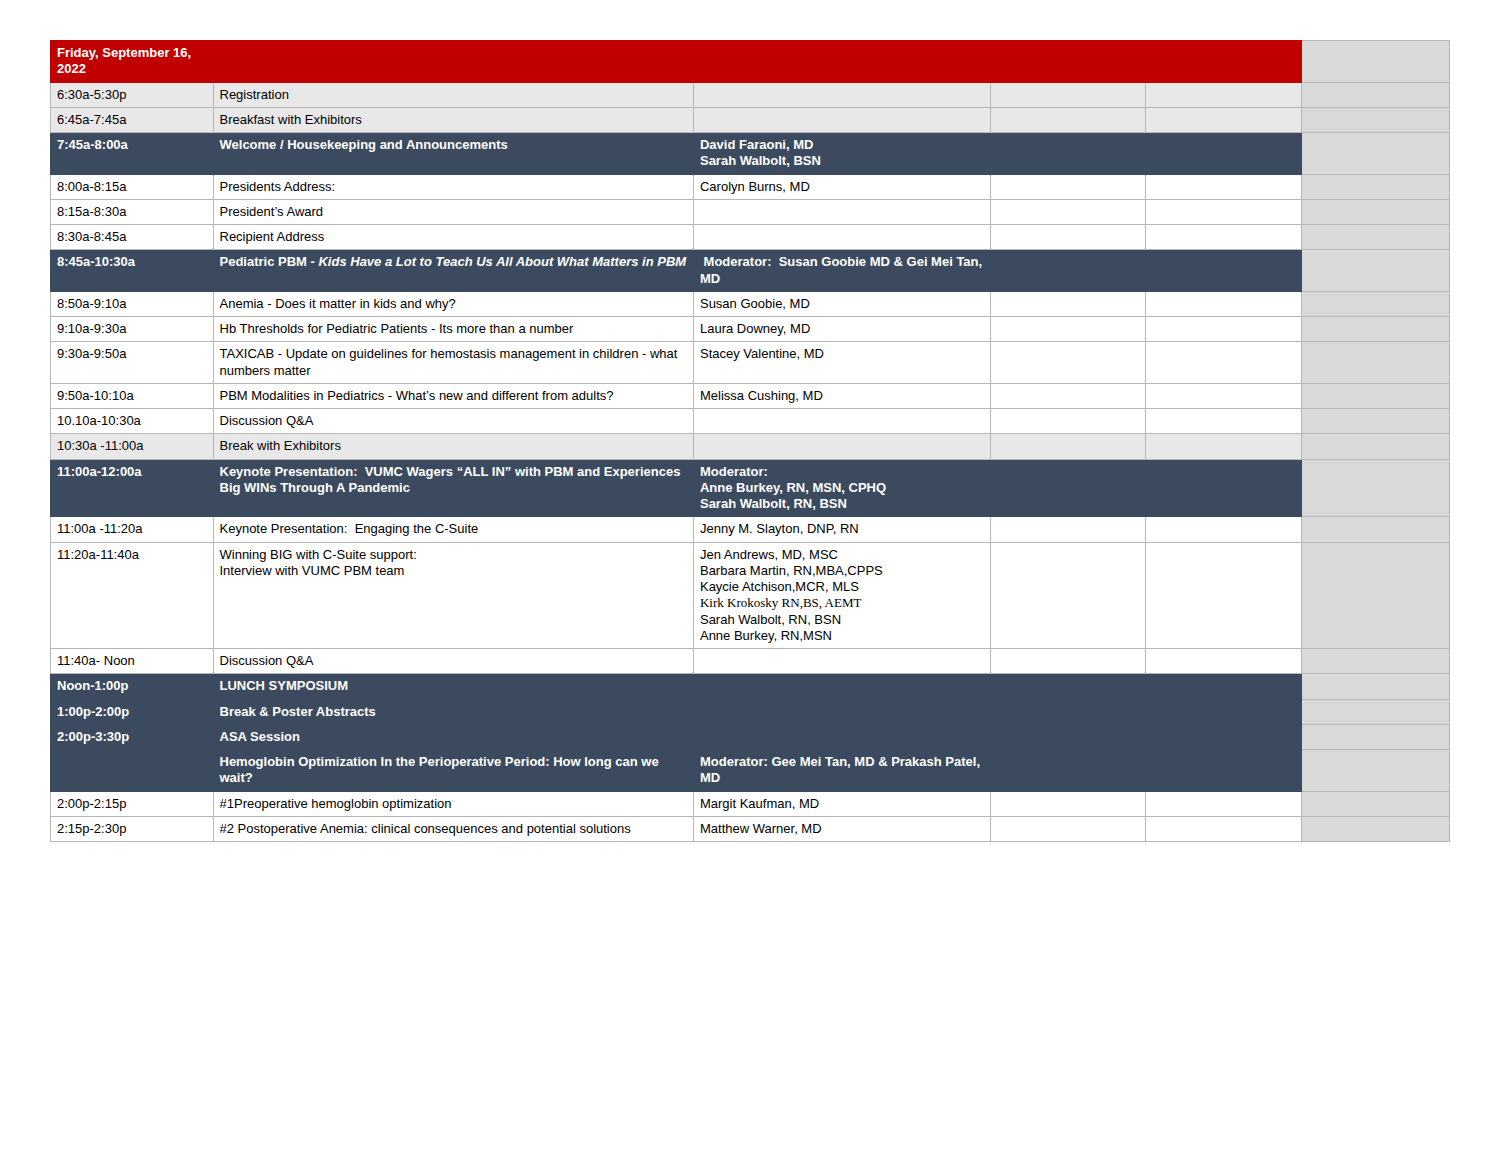| Friday, September 16, 2022 | | | | | |
| 6:30a-5:30p | Registration | | | | |
| 6:45a-7:45a | Breakfast with Exhibitors | | | | |
| 7:45a-8:00a | Welcome / Housekeeping and Announcements | David Faraoni, MD Sarah Walbolt, BSN | | | |
| 8:00a-8:15a | Presidents Address: | Carolyn Burns, MD | | | |
| 8:15a-8:30a | President’s Award | | | | |
| 8:30a-8:45a | Recipient Address | | | | |
| 8:45a-10:30a | Pediatric PBM - Kids Have a Lot to Teach Us All About What Matters in PBM | Moderator: Susan Goobie MD & Gei Mei Tan, MD | | | |
| 8:50a-9:10a | Anemia - Does it matter in kids and why? | Susan Goobie, MD | | | |
| 9:10a-9:30a | Hb Thresholds for Pediatric Patients - Its more than a number | Laura Downey, MD | | | |
| 9:30a-9:50a | TAXICAB - Update on guidelines for hemostasis management in children - what numbers matter | Stacey Valentine, MD | | | |
| 9:50a-10:10a | PBM Modalities in Pediatrics - What’s new and different from adults? | Melissa Cushing, MD | | | |
| 10.10a-10:30a | Discussion Q&A | | | | |
| 10:30a -11:00a | Break with Exhibitors | | | | |
| 11:00a-12:00a | Keynote Presentation: VUMC Wagers “ALL IN” with PBM and Experiences Big WINs Through A Pandemic | Moderator: Anne Burkey, RN, MSN, CPHQ Sarah Walbolt, RN, BSN | | | |
| 11:00a -11:20a | Keynote Presentation: Engaging the C-Suite | Jenny M. Slayton, DNP, RN | | | |
| 11:20a-11:40a | Winning BIG with C-Suite support: Interview with VUMC PBM team | Jen Andrews, MD, MSC Barbara Martin, RN,MBA,CPPS Kaycie Atchison,MCR, MLS Kirk Krokosky RN,BS, AEMT Sarah Walbolt, RN, BSN Anne Burkey, RN,MSN | | | |
| 11:40a- Noon | Discussion Q&A | | | | |
| Noon-1:00p | LUNCH SYMPOSIUM | | | | |
| 1:00p-2:00p | Break & Poster Abstracts | | | | |
| 2:00p-3:30p | ASA Session | | | | |
| | Hemoglobin Optimization In the Perioperative Period: How long can we wait? | Moderator: Gee Mei Tan, MD & Prakash Patel, MD | | | |
| 2:00p-2:15p | #1Preoperative hemoglobin optimization | Margit Kaufman, MD | | | |
| 2:15p-2:30p | #2 Postoperative Anemia: clinical consequences and potential solutions | Matthew Warner, MD | | | |